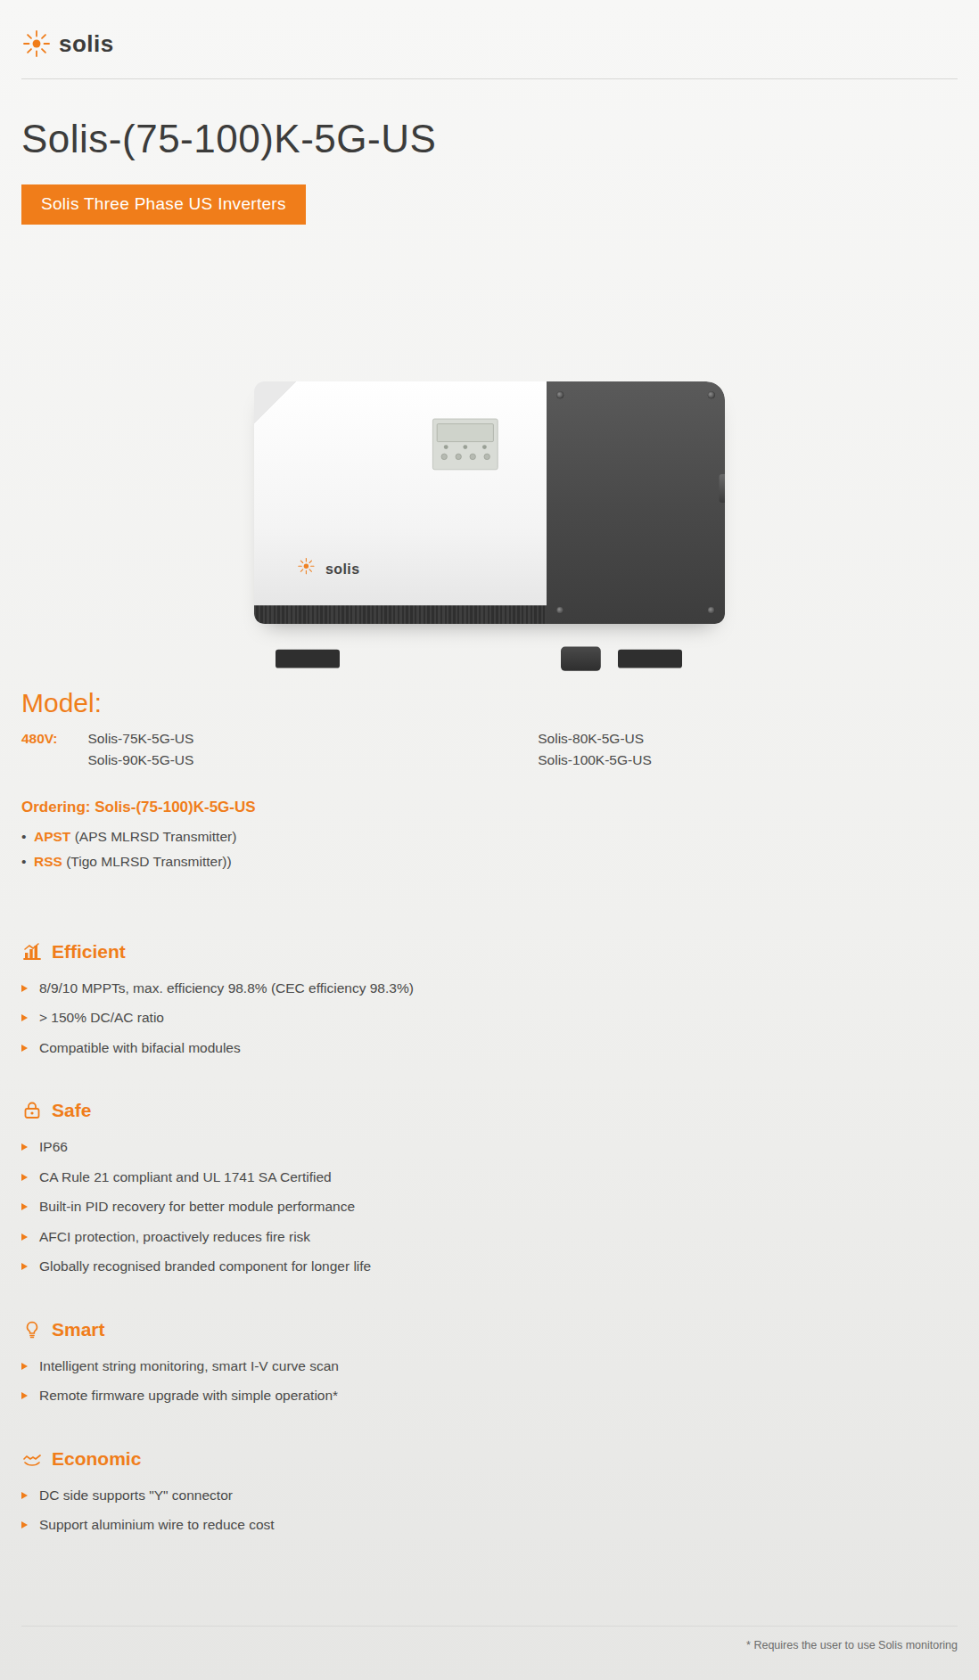solis
Solis-(75-100)K-5G-US
Solis Three Phase US Inverters
solis
Model:
480V: Solis-75K-5G-US Solis-80K-5G-US Solis-90K-5G-US Solis-100K-5G-US
Ordering: Solis-(75-100)K-5G-US
APST (APS MLRSD Transmitter)
RSS (Tigo MLRSD Transmitter))
Efficient
8/9/10 MPPTs, max. efficiency 98.8% (CEC efficiency 98.3%)
> 150% DC/AC ratio
Compatible with bifacial modules
Safe
IP66
CA Rule 21 compliant and UL 1741 SA Certified
Built-in PID recovery for better module performance
AFCI protection, proactively reduces fire risk
Globally recognised branded component for longer life
Smart
Intelligent string monitoring, smart I-V curve scan
Remote firmware upgrade with simple operation*
Economic
DC side supports "Y" connector
Support aluminium wire to reduce cost
* Requires the user to use Solis monitoring